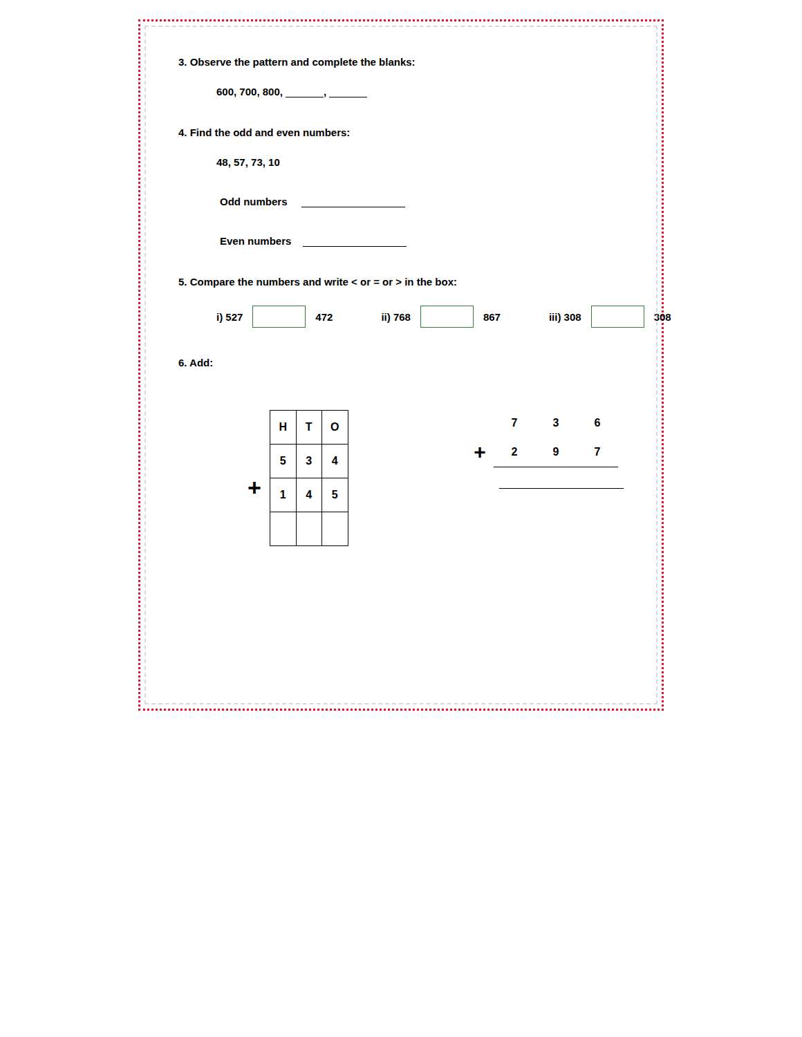3. Observe the pattern and complete the blanks:
600, 700, 800, ,
4. Find the odd and even numbers:
48, 57, 73, 10
Odd numbers
Even numbers
5. Compare the numbers and write < or = or > in the box:
i) 527 472
ii) 768 867
iii) 308 308
6. Add:
+
| H | T | O |
| 5 | 3 | 4 |
| 1 | 4 | 5 |
7
3
6
+
2
9
7